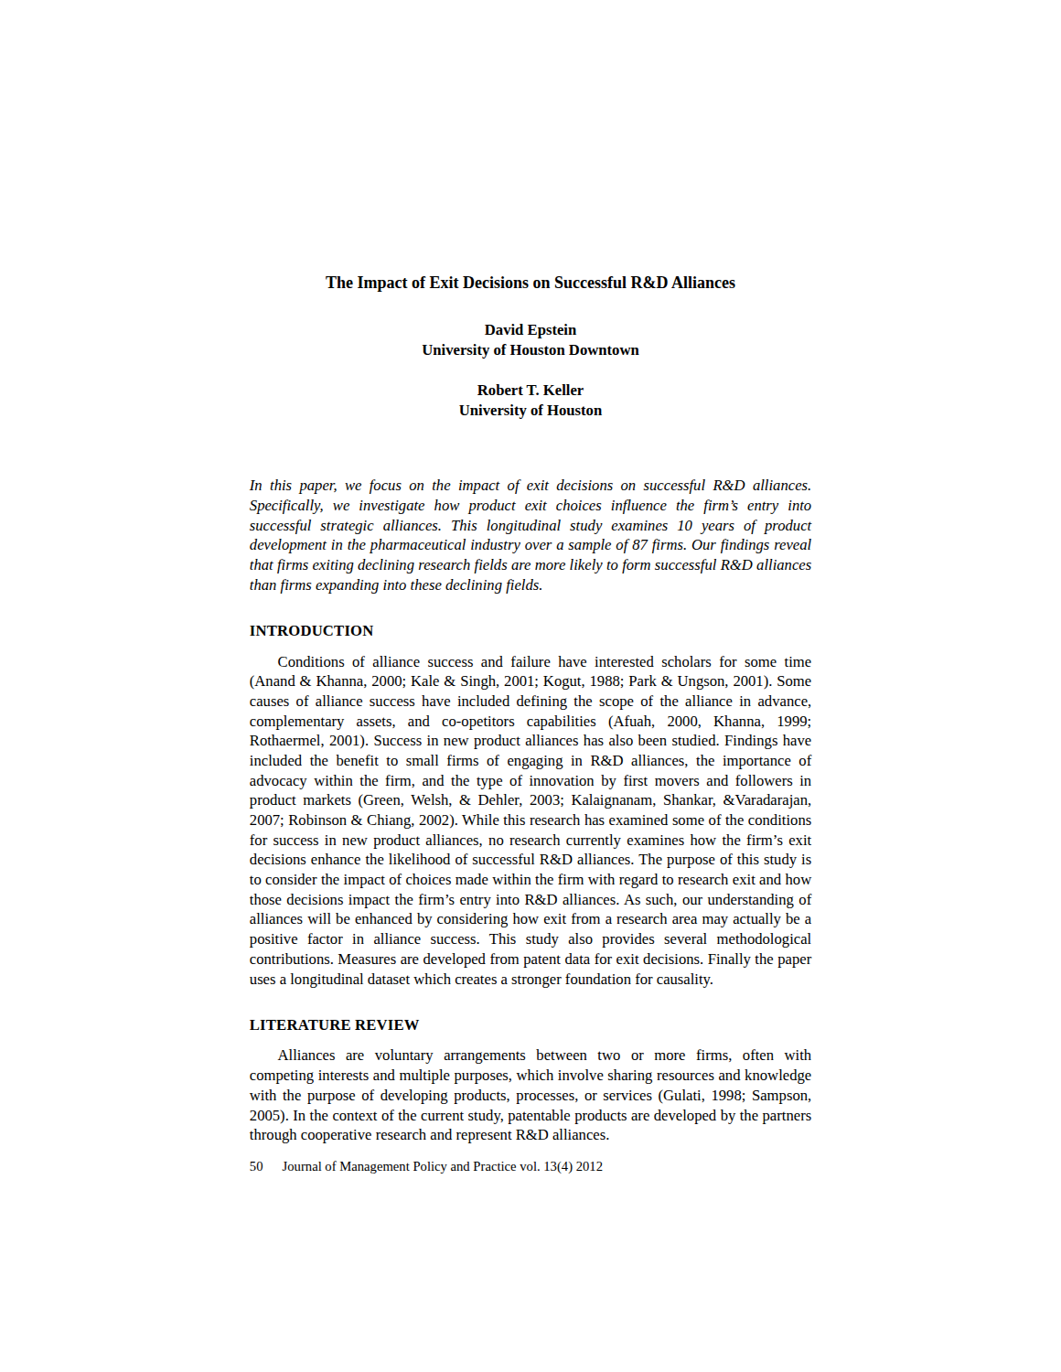The Impact of Exit Decisions on Successful R&D Alliances
David Epstein
University of Houston Downtown
Robert T. Keller
University of Houston
In this paper, we focus on the impact of exit decisions on successful R&D alliances. Specifically, we investigate how product exit choices influence the firm’s entry into successful strategic alliances. This longitudinal study examines 10 years of product development in the pharmaceutical industry over a sample of 87 firms. Our findings reveal that firms exiting declining research fields are more likely to form successful R&D alliances than firms expanding into these declining fields.
INTRODUCTION
Conditions of alliance success and failure have interested scholars for some time (Anand & Khanna, 2000; Kale & Singh, 2001; Kogut, 1988; Park & Ungson, 2001). Some causes of alliance success have included defining the scope of the alliance in advance, complementary assets, and co-opetitors capabilities (Afuah, 2000, Khanna, 1999; Rothaermel, 2001). Success in new product alliances has also been studied. Findings have included the benefit to small firms of engaging in R&D alliances, the importance of advocacy within the firm, and the type of innovation by first movers and followers in product markets (Green, Welsh, & Dehler, 2003; Kalaignanam, Shankar, &Varadarajan, 2007; Robinson & Chiang, 2002). While this research has examined some of the conditions for success in new product alliances, no research currently examines how the firm’s exit decisions enhance the likelihood of successful R&D alliances. The purpose of this study is to consider the impact of choices made within the firm with regard to research exit and how those decisions impact the firm’s entry into R&D alliances. As such, our understanding of alliances will be enhanced by considering how exit from a research area may actually be a positive factor in alliance success. This study also provides several methodological contributions. Measures are developed from patent data for exit decisions. Finally the paper uses a longitudinal dataset which creates a stronger foundation for causality.
LITERATURE REVIEW
Alliances are voluntary arrangements between two or more firms, often with competing interests and multiple purposes, which involve sharing resources and knowledge with the purpose of developing products, processes, or services (Gulati, 1998; Sampson, 2005). In the context of the current study, patentable products are developed by the partners through cooperative research and represent R&D alliances.
50 Journal of Management Policy and Practice vol. 13(4) 2012